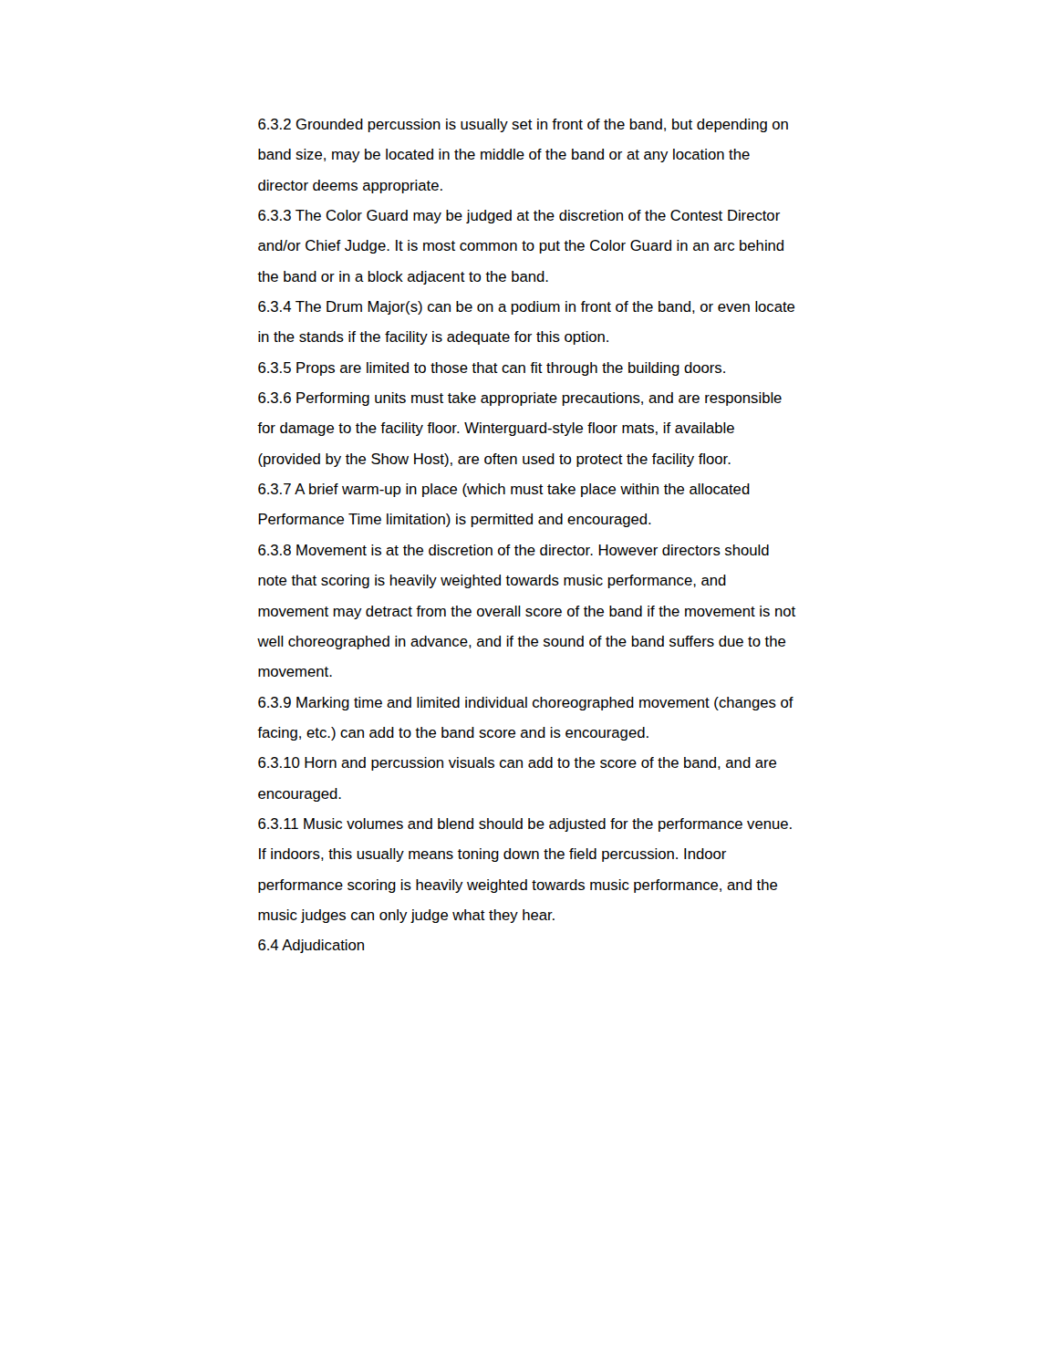6.3.2 Grounded percussion is usually set in front of the band, but depending on band size, may be located in the middle of the band or at any location the director deems appropriate.
6.3.3 The Color Guard may be judged at the discretion of the Contest Director and/or Chief Judge. It is most common to put the Color Guard in an arc behind the band or in a block adjacent to the band.
6.3.4 The Drum Major(s) can be on a podium in front of the band, or even locate in the stands if the facility is adequate for this option.
6.3.5 Props are limited to those that can fit through the building doors.
6.3.6 Performing units must take appropriate precautions, and are responsible for damage to the facility floor. Winterguard-style floor mats, if available (provided by the Show Host), are often used to protect the facility floor.
6.3.7 A brief warm-up in place (which must take place within the allocated Performance Time limitation) is permitted and encouraged.
6.3.8 Movement is at the discretion of the director. However directors should note that scoring is heavily weighted towards music performance, and movement may detract from the overall score of the band if the movement is not well choreographed in advance, and if the sound of the band suffers due to the movement.
6.3.9 Marking time and limited individual choreographed movement (changes of facing, etc.) can add to the band score and is encouraged.
6.3.10 Horn and percussion visuals can add to the score of the band, and are encouraged.
6.3.11 Music volumes and blend should be adjusted for the performance venue. If indoors, this usually means toning down the field percussion. Indoor performance scoring is heavily weighted towards music performance, and the music judges can only judge what they hear.
6.4 Adjudication